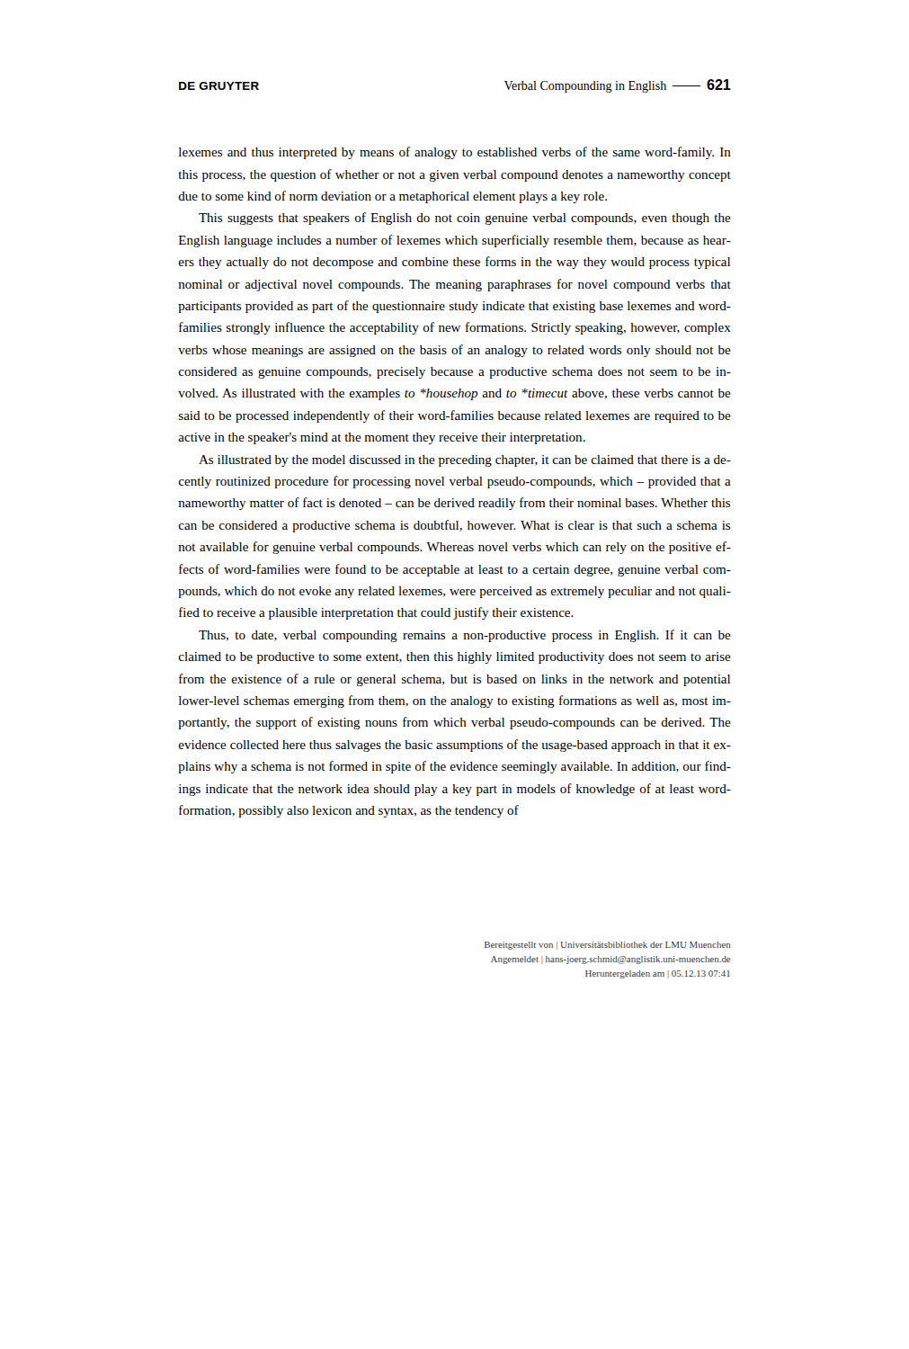DE GRUYTER
Verbal Compounding in English 621
lexemes and thus interpreted by means of analogy to established verbs of the same word-family. In this process, the question of whether or not a given verbal compound denotes a nameworthy concept due to some kind of norm deviation or a metaphorical element plays a key role.
This suggests that speakers of English do not coin genuine verbal compounds, even though the English language includes a number of lexemes which superficially resemble them, because as hearers they actually do not decompose and combine these forms in the way they would process typical nominal or adjectival novel compounds. The meaning paraphrases for novel compound verbs that participants provided as part of the questionnaire study indicate that existing base lexemes and word-families strongly influence the acceptability of new formations. Strictly speaking, however, complex verbs whose meanings are assigned on the basis of an analogy to related words only should not be considered as genuine compounds, precisely because a productive schema does not seem to be involved. As illustrated with the examples to *househop and to *timecut above, these verbs cannot be said to be processed independently of their word-families because related lexemes are required to be active in the speaker's mind at the moment they receive their interpretation.
As illustrated by the model discussed in the preceding chapter, it can be claimed that there is a decently routinized procedure for processing novel verbal pseudo-compounds, which – provided that a nameworthy matter of fact is denoted – can be derived readily from their nominal bases. Whether this can be considered a productive schema is doubtful, however. What is clear is that such a schema is not available for genuine verbal compounds. Whereas novel verbs which can rely on the positive effects of word-families were found to be acceptable at least to a certain degree, genuine verbal compounds, which do not evoke any related lexemes, were perceived as extremely peculiar and not qualified to receive a plausible interpretation that could justify their existence.
Thus, to date, verbal compounding remains a non-productive process in English. If it can be claimed to be productive to some extent, then this highly limited productivity does not seem to arise from the existence of a rule or general schema, but is based on links in the network and potential lower-level schemas emerging from them, on the analogy to existing formations as well as, most importantly, the support of existing nouns from which verbal pseudo-compounds can be derived. The evidence collected here thus salvages the basic assumptions of the usage-based approach in that it explains why a schema is not formed in spite of the evidence seemingly available. In addition, our findings indicate that the network idea should play a key part in models of knowledge of at least word-formation, possibly also lexicon and syntax, as the tendency of
Bereitgestellt von | Universitätsbibliothek der LMU Muenchen
Angemeldet | hans-joerg.schmid@anglistik.uni-muenchen.de
Heruntergeladen am | 05.12.13 07:41